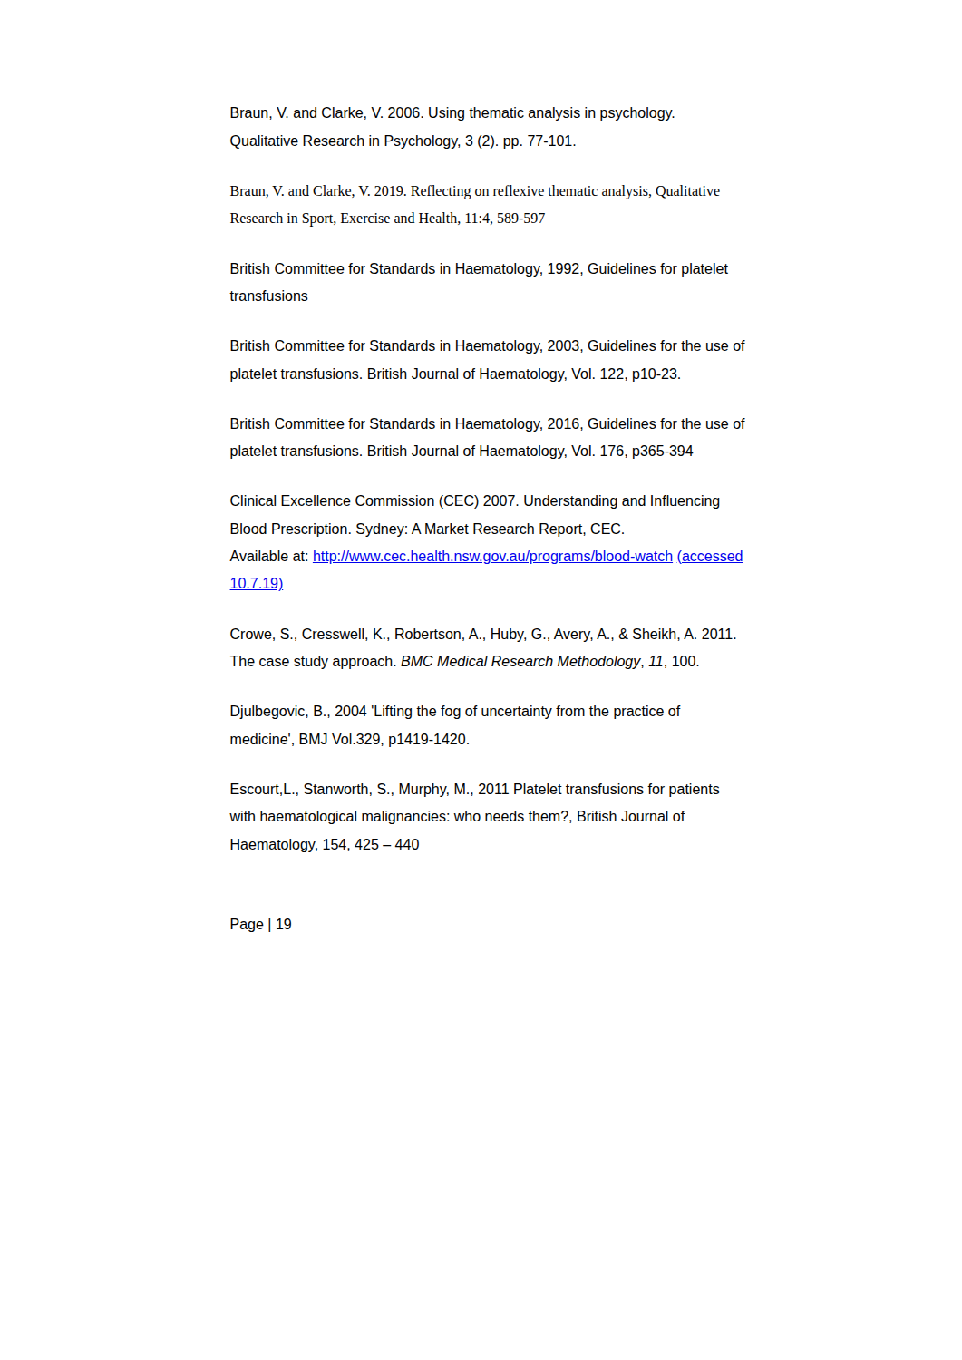Braun, V. and Clarke, V. 2006. Using thematic analysis in psychology. Qualitative Research in Psychology, 3 (2). pp. 77-101.
Braun, V. and Clarke, V. 2019. Reflecting on reflexive thematic analysis, Qualitative Research in Sport, Exercise and Health, 11:4, 589-597
British Committee for Standards in Haematology, 1992, Guidelines for platelet transfusions
British Committee for Standards in Haematology, 2003, Guidelines for the use of platelet transfusions. British Journal of Haematology, Vol. 122, p10-23.
British Committee for Standards in Haematology, 2016, Guidelines for the use of platelet transfusions. British Journal of Haematology, Vol. 176, p365-394
Clinical Excellence Commission (CEC) 2007. Understanding and Influencing Blood Prescription. Sydney: A Market Research Report, CEC.
Available at: http://www.cec.health.nsw.gov.au/programs/blood-watch (accessed 10.7.19)
Crowe, S., Cresswell, K., Robertson, A., Huby, G., Avery, A., & Sheikh, A. 2011. The case study approach. BMC Medical Research Methodology, 11, 100.
Djulbegovic, B., 2004 'Lifting the fog of uncertainty from the practice of medicine', BMJ Vol.329, p1419-1420.
Escourt,L., Stanworth, S., Murphy, M., 2011 Platelet transfusions for patients with haematological malignancies: who needs them?, British Journal of Haematology, 154, 425 – 440
Page | 19